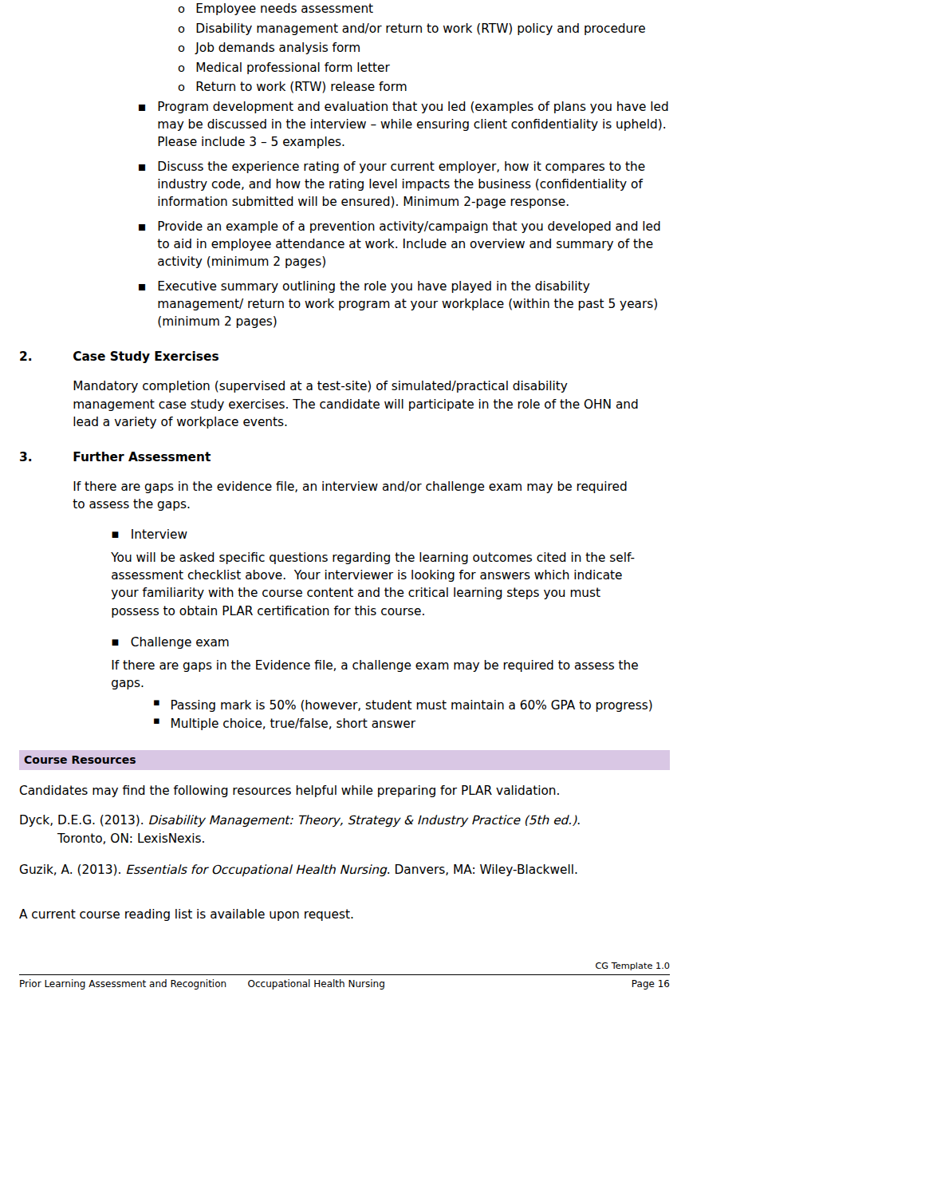Employee needs assessment
Disability management and/or return to work (RTW) policy and procedure
Job demands analysis form
Medical professional form letter
Return to work (RTW) release form
Program development and evaluation that you led (examples of plans you have led may be discussed in the interview – while ensuring client confidentiality is upheld). Please include 3 – 5 examples.
Discuss the experience rating of your current employer, how it compares to the industry code, and how the rating level impacts the business (confidentiality of information submitted will be ensured). Minimum 2-page response.
Provide an example of a prevention activity/campaign that you developed and led to aid in employee attendance at work. Include an overview and summary of the activity (minimum 2 pages)
Executive summary outlining the role you have played in the disability management/ return to work program at your workplace (within the past 5 years) (minimum 2 pages)
2. Case Study Exercises
Mandatory completion (supervised at a test-site) of simulated/practical disability management case study exercises. The candidate will participate in the role of the OHN and lead a variety of workplace events.
3. Further Assessment
If there are gaps in the evidence file, an interview and/or challenge exam may be required to assess the gaps.
Interview
You will be asked specific questions regarding the learning outcomes cited in the self-assessment checklist above. Your interviewer is looking for answers which indicate your familiarity with the course content and the critical learning steps you must possess to obtain PLAR certification for this course.
Challenge exam
If there are gaps in the Evidence file, a challenge exam may be required to assess the gaps.
Passing mark is 50% (however, student must maintain a 60% GPA to progress)
Multiple choice, true/false, short answer
Course Resources
Candidates may find the following resources helpful while preparing for PLAR validation.
Dyck, D.E.G. (2013). Disability Management: Theory, Strategy & Industry Practice (5th ed.). Toronto, ON: LexisNexis.
Guzik, A. (2013). Essentials for Occupational Health Nursing. Danvers, MA: Wiley-Blackwell.
A current course reading list is available upon request.
CG Template 1.0
Prior Learning Assessment and Recognition Occupational Health Nursing
Page 16